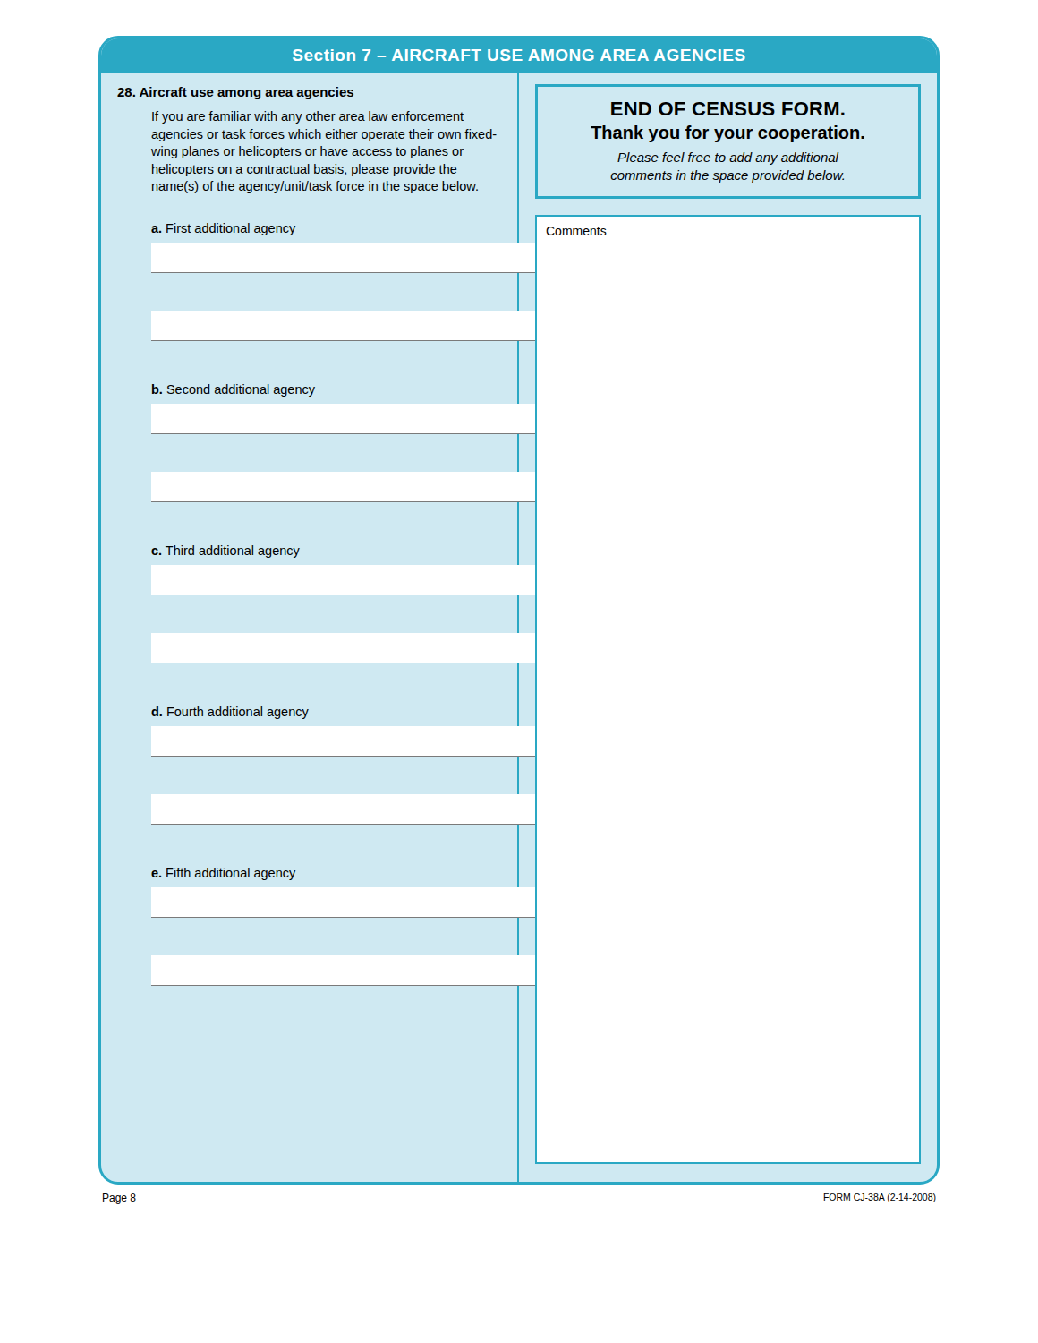Section 7 – AIRCRAFT USE AMONG AREA AGENCIES
28. Aircraft use among area agencies
If you are familiar with any other area law enforcement agencies or task forces which either operate their own fixed-wing planes or helicopters or have access to planes or helicopters on a contractual basis, please provide the name(s) of the agency/unit/task force in the space below.
a. First additional agency
b. Second additional agency
c. Third additional agency
d. Fourth additional agency
e. Fifth additional agency
END OF CENSUS FORM.
Thank you for your cooperation.
Please feel free to add any additional
comments in the space provided below.
Comments
Page 8
FORM CJ-38A (2-14-2008)